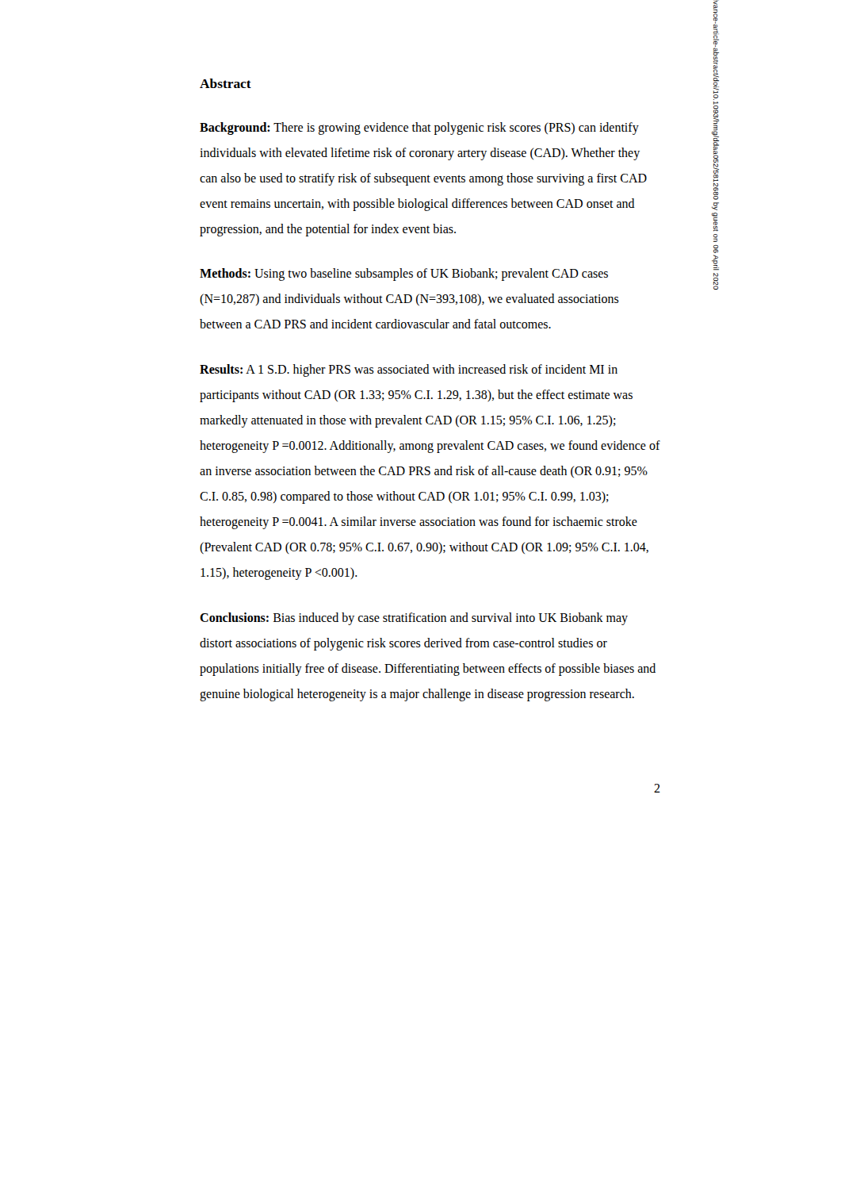Downloaded from https://academic.oup.com/hmg/advance-article-abstract/doi/10.1093/hmg/ddaa052/5812680 by guest on 06 April 2020
Abstract
Background: There is growing evidence that polygenic risk scores (PRS) can identify individuals with elevated lifetime risk of coronary artery disease (CAD). Whether they can also be used to stratify risk of subsequent events among those surviving a first CAD event remains uncertain, with possible biological differences between CAD onset and progression, and the potential for index event bias.
Methods: Using two baseline subsamples of UK Biobank; prevalent CAD cases (N=10,287) and individuals without CAD (N=393,108), we evaluated associations between a CAD PRS and incident cardiovascular and fatal outcomes.
Results: A 1 S.D. higher PRS was associated with increased risk of incident MI in participants without CAD (OR 1.33; 95% C.I. 1.29, 1.38), but the effect estimate was markedly attenuated in those with prevalent CAD (OR 1.15; 95% C.I. 1.06, 1.25); heterogeneity P =0.0012. Additionally, among prevalent CAD cases, we found evidence of an inverse association between the CAD PRS and risk of all-cause death (OR 0.91; 95% C.I. 0.85, 0.98) compared to those without CAD (OR 1.01; 95% C.I. 0.99, 1.03); heterogeneity P =0.0041. A similar inverse association was found for ischaemic stroke (Prevalent CAD (OR 0.78; 95% C.I. 0.67, 0.90); without CAD (OR 1.09; 95% C.I. 1.04, 1.15), heterogeneity P <0.001).
Conclusions: Bias induced by case stratification and survival into UK Biobank may distort associations of polygenic risk scores derived from case-control studies or populations initially free of disease. Differentiating between effects of possible biases and genuine biological heterogeneity is a major challenge in disease progression research.
2